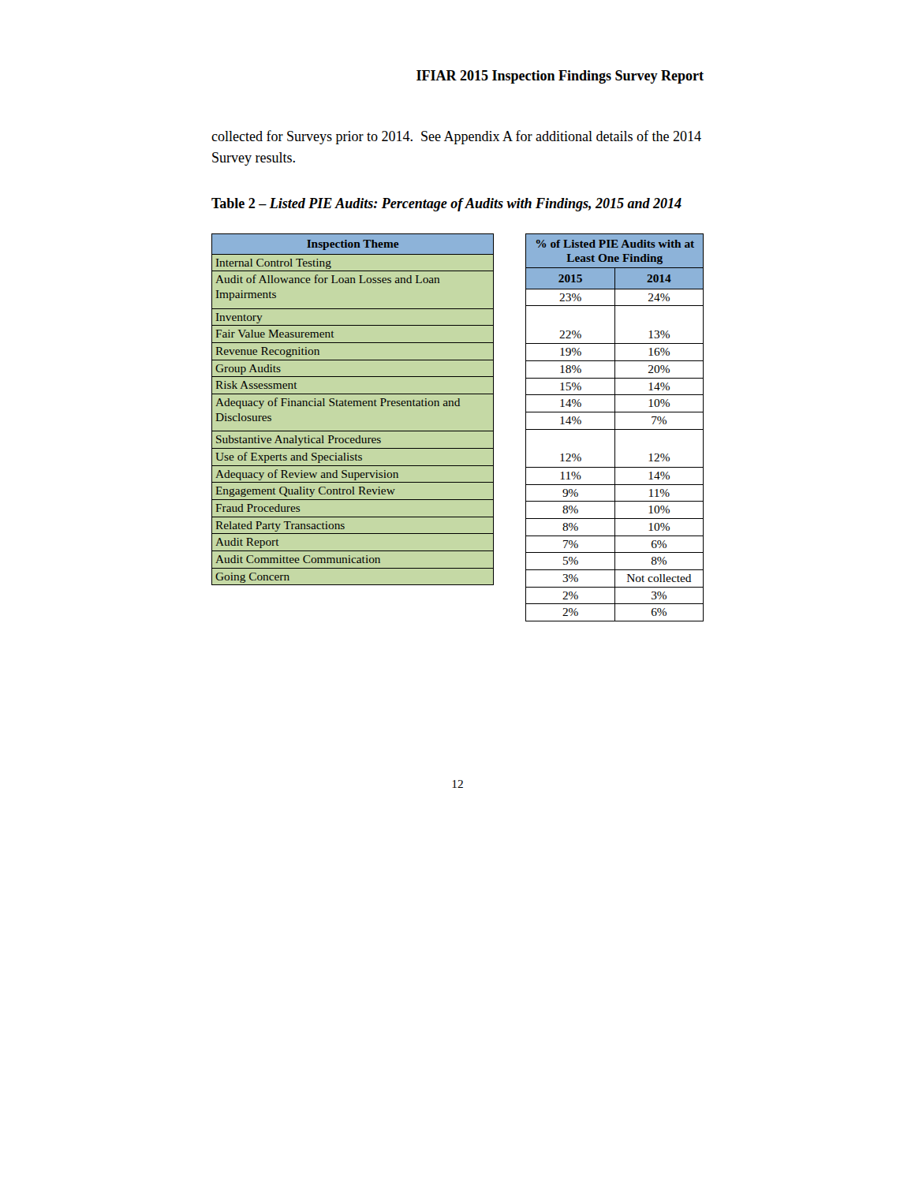IFIAR 2015 Inspection Findings Survey Report
collected for Surveys prior to 2014. See Appendix A for additional details of the 2014 Survey results.
Table 2 – Listed PIE Audits: Percentage of Audits with Findings, 2015 and 2014
| Inspection Theme |
| --- |
| Internal Control Testing |
| Audit of Allowance for Loan Losses and Loan Impairments |
| Inventory |
| Fair Value Measurement |
| Revenue Recognition |
| Group Audits |
| Risk Assessment |
| Adequacy of Financial Statement Presentation and Disclosures |
| Substantive Analytical Procedures |
| Use of Experts and Specialists |
| Adequacy of Review and Supervision |
| Engagement Quality Control Review |
| Fraud Procedures |
| Related Party Transactions |
| Audit Report |
| Audit Committee Communication |
| Going Concern |
| % of Listed PIE Audits with at Least One Finding |
| --- |
| 2015 | 2014 |
| 23% | 24% |
| 22% | 13% |
| 19% | 16% |
| 18% | 20% |
| 15% | 14% |
| 14% | 10% |
| 14% | 7% |
| 12% | 12% |
| 11% | 14% |
| 9% | 11% |
| 8% | 10% |
| 8% | 10% |
| 7% | 6% |
| 5% | 8% |
| 3% | Not collected |
| 2% | 3% |
| 2% | 6% |
12